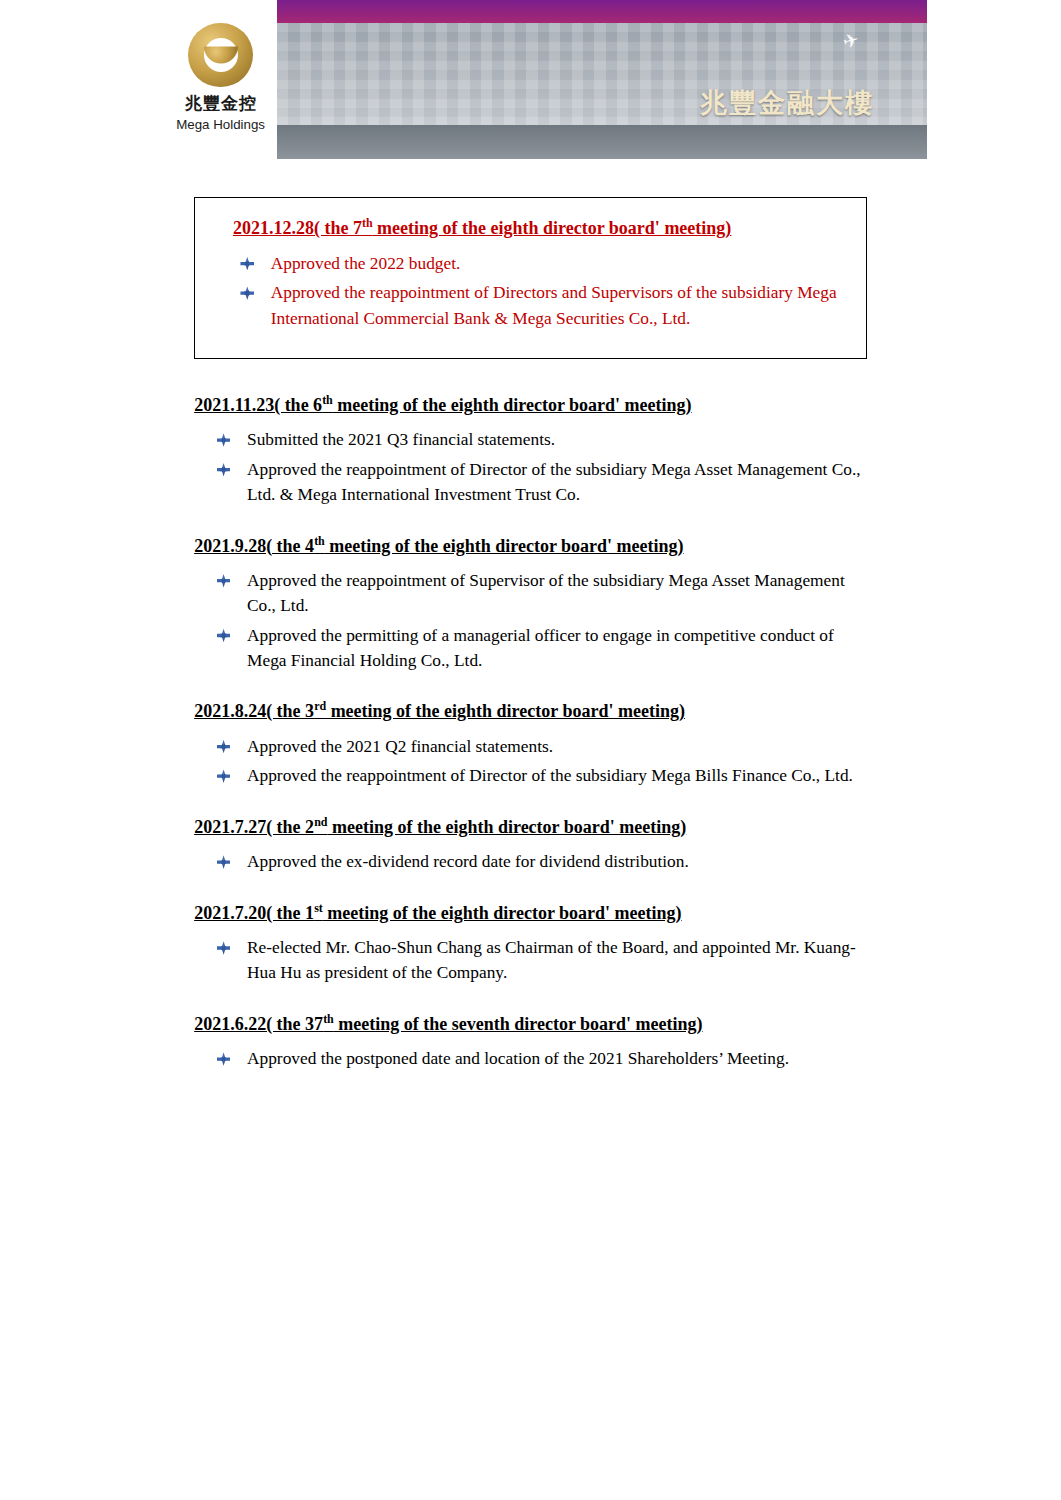兆豐金融大樓
✈
兆豐金控
Mega Holdings
2021.12.28( the 7th meeting of the eighth director board' meeting)
Approved the 2022 budget.
Approved the reappointment of Directors and Supervisors of the subsidiary Mega International Commercial Bank & Mega Securities Co., Ltd.
2021.11.23( the 6th meeting of the eighth director board' meeting)
Submitted the 2021 Q3 financial statements.
Approved the reappointment of Director of the subsidiary Mega Asset Management Co., Ltd. & Mega International Investment Trust Co.
2021.9.28( the 4th meeting of the eighth director board' meeting)
Approved the reappointment of Supervisor of the subsidiary Mega Asset Management Co., Ltd.
Approved the permitting of a managerial officer to engage in competitive conduct of Mega Financial Holding Co., Ltd.
2021.8.24( the 3rd meeting of the eighth director board' meeting)
Approved the 2021 Q2 financial statements.
Approved the reappointment of Director of the subsidiary Mega Bills Finance Co., Ltd.
2021.7.27( the 2nd meeting of the eighth director board' meeting)
Approved the ex-dividend record date for dividend distribution.
2021.7.20( the 1st meeting of the eighth director board' meeting)
Re-elected Mr. Chao-Shun Chang as Chairman of the Board, and appointed Mr. Kuang-Hua Hu as president of the Company.
2021.6.22( the 37th meeting of the seventh director board' meeting)
Approved the postponed date and location of the 2021 Shareholders’ Meeting.